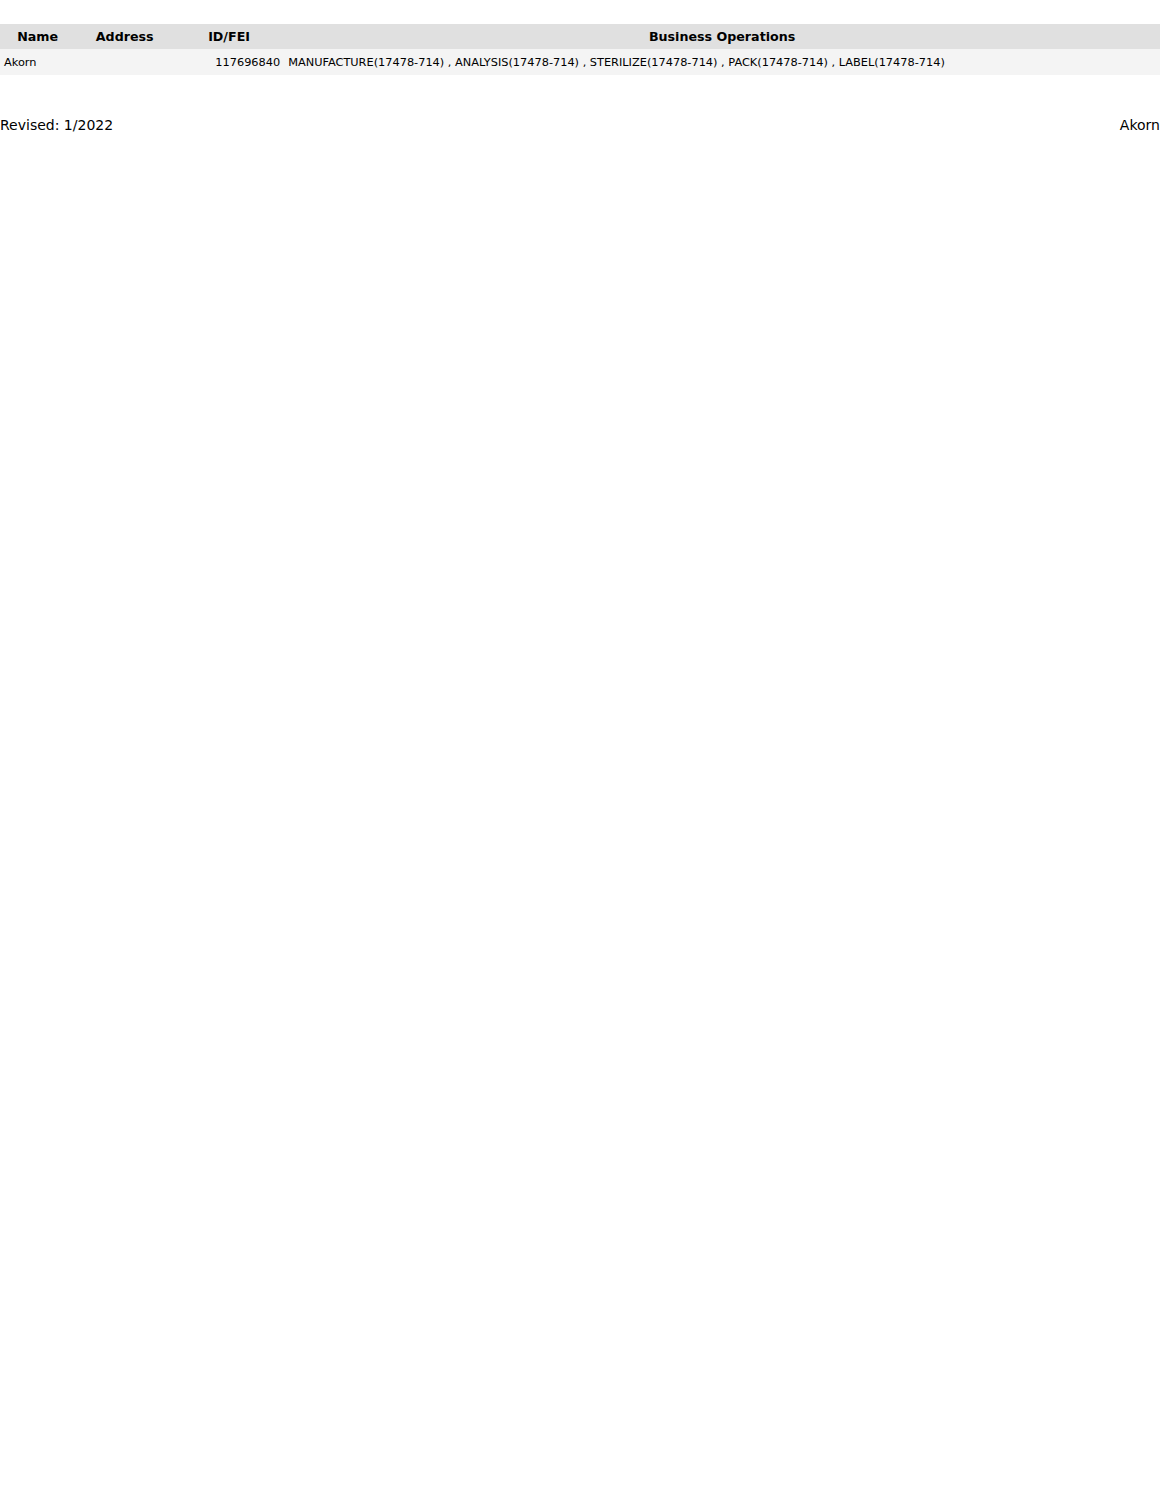| Name | Address | ID/FEI | Business Operations |
| --- | --- | --- | --- |
| Akorn | | 117696840 | MANUFACTURE(17478-714) , ANALYSIS(17478-714) , STERILIZE(17478-714) , PACK(17478-714) , LABEL(17478-714) |
Revised: 1/2022 Akorn